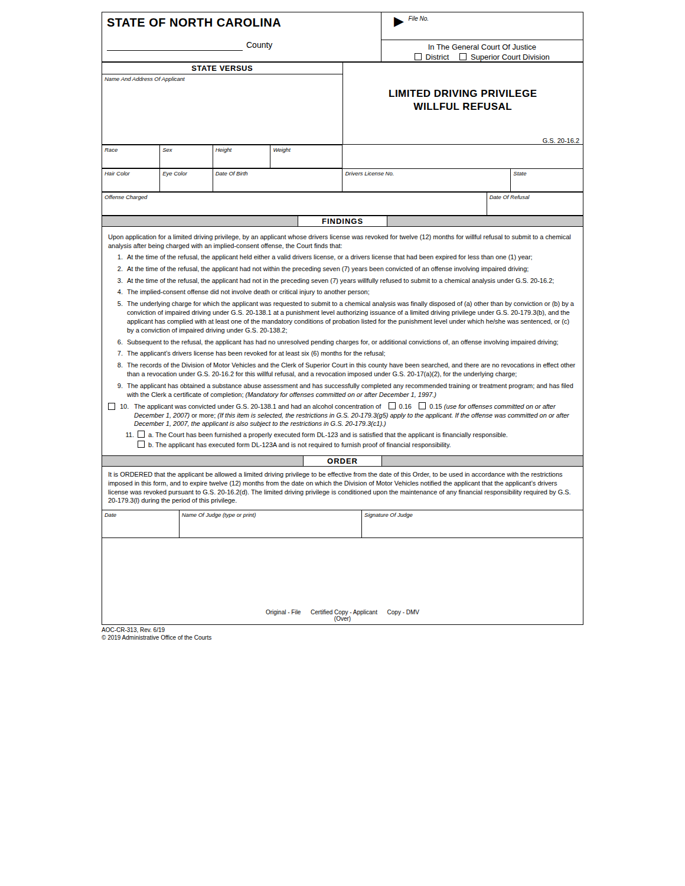| STATE OF NORTH CAROLINA County | / ▶ / File No. / In The General Court Of Justice District Superior Court Division |
| STATE VERSUS Name And Address Of Applicant | LIMITED DRIVING PRIVILEGE WILLFUL REFUSAL G.S. 20-16.2 |
| Race | Sex | Height | Weight | |
| Hair Color | Eye Color | Date Of Birth | Drivers License No. | State |
| Offense Charged | Date Of Refusal |
FINDINGS
Upon application for a limited driving privilege, by an applicant whose drivers license was revoked for twelve (12) months for willful refusal to submit to a chemical analysis after being charged with an implied-consent offense, the Court finds that:
At the time of the refusal, the applicant held either a valid drivers license, or a drivers license that had been expired for less than one (1) year;
At the time of the refusal, the applicant had not within the preceding seven (7) years been convicted of an offense involving impaired driving;
At the time of the refusal, the applicant had not in the preceding seven (7) years willfully refused to submit to a chemical analysis under G.S. 20-16.2;
The implied-consent offense did not involve death or critical injury to another person;
The underlying charge for which the applicant was requested to submit to a chemical analysis was finally disposed of (a) other than by conviction or (b) by a conviction of impaired driving under G.S. 20-138.1 at a punishment level authorizing issuance of a limited driving privilege under G.S. 20-179.3(b), and the applicant has complied with at least one of the mandatory conditions of probation listed for the punishment level under which he/she was sentenced, or (c) by a conviction of impaired driving under G.S. 20-138.2;
Subsequent to the refusal, the applicant has had no unresolved pending charges for, or additional convictions of, an offense involving impaired driving;
The applicant’s drivers license has been revoked for at least six (6) months for the refusal;
The records of the Division of Motor Vehicles and the Clerk of Superior Court in this county have been searched, and there are no revocations in effect other than a revocation under G.S. 20-16.2 for this willful refusal, and a revocation imposed under G.S. 20-17(a)(2), for the underlying charge;
The applicant has obtained a substance abuse assessment and has successfully completed any recommended training or treatment program; and has filed with the Clerk a certificate of completion; (Mandatory for offenses committed on or after December 1, 1997.)
10.
The applicant was convicted under G.S. 20-138.1 and had an alcohol concentration of 0.16 0.15 (use for offenses committed on or after December 1, 2007) or more; (If this item is selected, the restrictions in G.S. 20-179.3(g5) apply to the applicant. If the offense was committed on or after December 1, 2007, the applicant is also subject to the restrictions in G.S. 20-179.3(c1).)
11.
a. The Court has been furnished a properly executed form DL-123 and is satisfied that the applicant is financially responsible.
b. The applicant has executed form DL-123A and is not required to furnish proof of financial responsibility.
ORDER
It is ORDERED that the applicant be allowed a limited driving privilege to be effective from the date of this Order, to be used in accordance with the restrictions imposed in this form, and to expire twelve (12) months from the date on which the Division of Motor Vehicles notified the applicant that the applicant’s drivers license was revoked pursuant to G.S. 20-16.2(d). The limited driving privilege is conditioned upon the maintenance of any financial responsibility required by G.S. 20-179.3(l) during the period of this privilege.
| Date | Name Of Judge (type or print) | Signature Of Judge |
Original - File Certified Copy - Applicant Copy - DMV
(Over)
AOC-CR-313, Rev. 6/19
© 2019 Administrative Office of the Courts